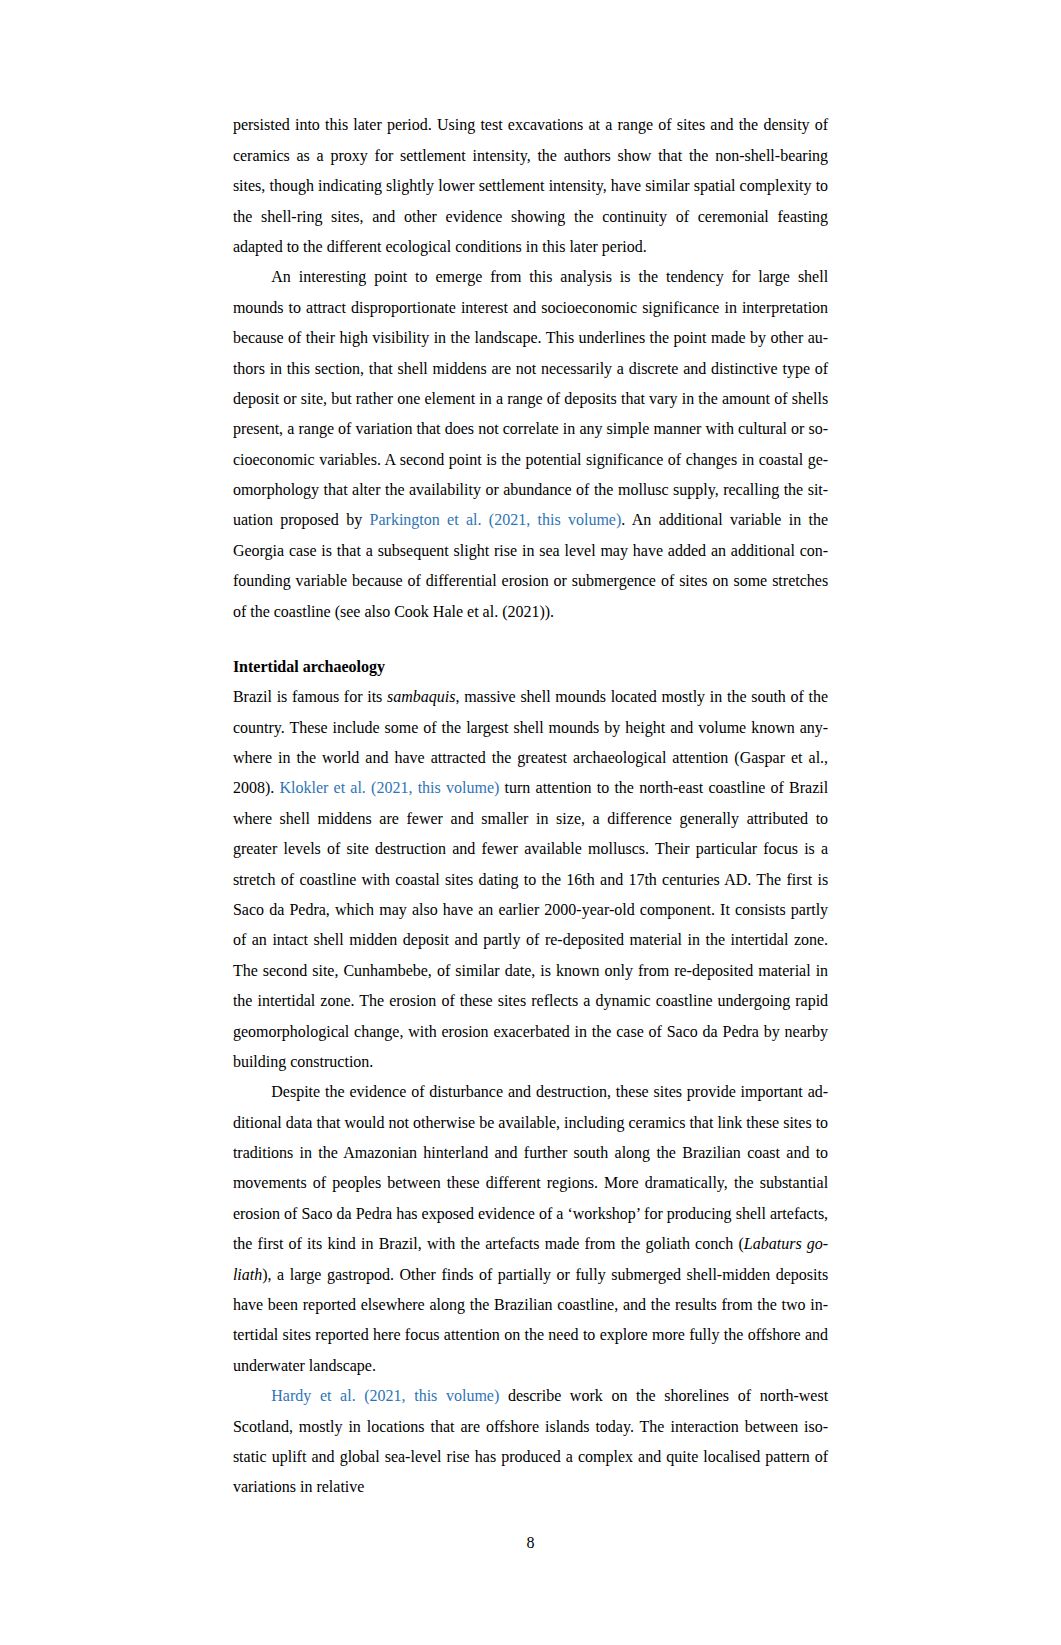persisted into this later period. Using test excavations at a range of sites and the density of ceramics as a proxy for settlement intensity, the authors show that the non-shell-bearing sites, though indicating slightly lower settlement intensity, have similar spatial complexity to the shell-ring sites, and other evidence showing the continuity of ceremonial feasting adapted to the different ecological conditions in this later period.
An interesting point to emerge from this analysis is the tendency for large shell mounds to attract disproportionate interest and socioeconomic significance in interpretation because of their high visibility in the landscape. This underlines the point made by other authors in this section, that shell middens are not necessarily a discrete and distinctive type of deposit or site, but rather one element in a range of deposits that vary in the amount of shells present, a range of variation that does not correlate in any simple manner with cultural or socioeconomic variables. A second point is the potential significance of changes in coastal geomorphology that alter the availability or abundance of the mollusc supply, recalling the situation proposed by Parkington et al. (2021, this volume). An additional variable in the Georgia case is that a subsequent slight rise in sea level may have added an additional confounding variable because of differential erosion or submergence of sites on some stretches of the coastline (see also Cook Hale et al. (2021)).
Intertidal archaeology
Brazil is famous for its sambaquis, massive shell mounds located mostly in the south of the country. These include some of the largest shell mounds by height and volume known anywhere in the world and have attracted the greatest archaeological attention (Gaspar et al., 2008). Klokler et al. (2021, this volume) turn attention to the north-east coastline of Brazil where shell middens are fewer and smaller in size, a difference generally attributed to greater levels of site destruction and fewer available molluscs. Their particular focus is a stretch of coastline with coastal sites dating to the 16th and 17th centuries AD. The first is Saco da Pedra, which may also have an earlier 2000-year-old component. It consists partly of an intact shell midden deposit and partly of re-deposited material in the intertidal zone. The second site, Cunhambebe, of similar date, is known only from re-deposited material in the intertidal zone. The erosion of these sites reflects a dynamic coastline undergoing rapid geomorphological change, with erosion exacerbated in the case of Saco da Pedra by nearby building construction.
Despite the evidence of disturbance and destruction, these sites provide important additional data that would not otherwise be available, including ceramics that link these sites to traditions in the Amazonian hinterland and further south along the Brazilian coast and to movements of peoples between these different regions. More dramatically, the substantial erosion of Saco da Pedra has exposed evidence of a ‘workshop’ for producing shell artefacts, the first of its kind in Brazil, with the artefacts made from the goliath conch (Labaturs goliath), a large gastropod. Other finds of partially or fully submerged shell-midden deposits have been reported elsewhere along the Brazilian coastline, and the results from the two intertidal sites reported here focus attention on the need to explore more fully the offshore and underwater landscape.
Hardy et al. (2021, this volume) describe work on the shorelines of north-west Scotland, mostly in locations that are offshore islands today. The interaction between isostatic uplift and global sea-level rise has produced a complex and quite localised pattern of variations in relative
8